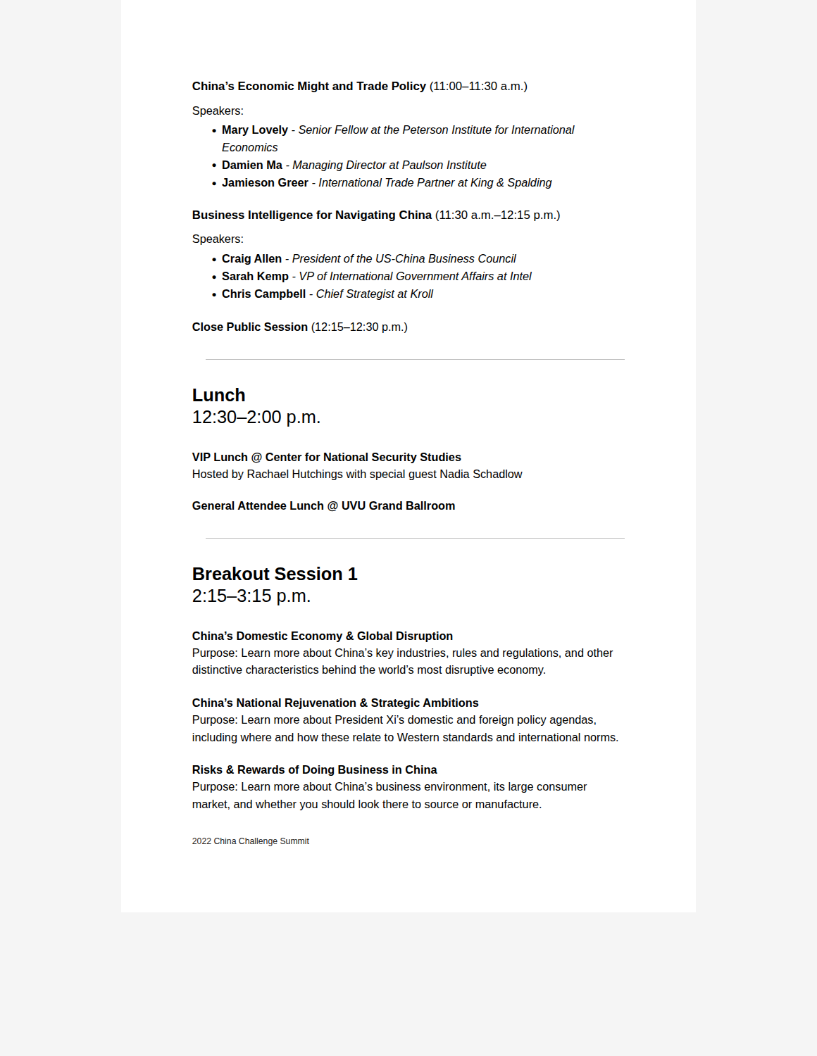China’s Economic Might and Trade Policy (11:00–11:30 a.m.)
Speakers:
Mary Lovely - Senior Fellow at the Peterson Institute for International Economics
Damien Ma - Managing Director at Paulson Institute
Jamieson Greer - International Trade Partner at King & Spalding
Business Intelligence for Navigating China (11:30 a.m.–12:15 p.m.)
Speakers:
Craig Allen - President of the US-China Business Council
Sarah Kemp - VP of International Government Affairs at Intel
Chris Campbell - Chief Strategist at Kroll
Close Public Session (12:15–12:30 p.m.)
Lunch
12:30–2:00 p.m.
VIP Lunch @ Center for National Security Studies
Hosted by Rachael Hutchings with special guest Nadia Schadlow
General Attendee Lunch @ UVU Grand Ballroom
Breakout Session 1
2:15–3:15 p.m.
China’s Domestic Economy & Global Disruption
Purpose: Learn more about China’s key industries, rules and regulations, and other distinctive characteristics behind the world’s most disruptive economy.
China’s National Rejuvenation & Strategic Ambitions
Purpose: Learn more about President Xi’s domestic and foreign policy agendas, including where and how these relate to Western standards and international norms.
Risks & Rewards of Doing Business in China
Purpose: Learn more about China’s business environment, its large consumer market, and whether you should look there to source or manufacture.
2022 China Challenge Summit